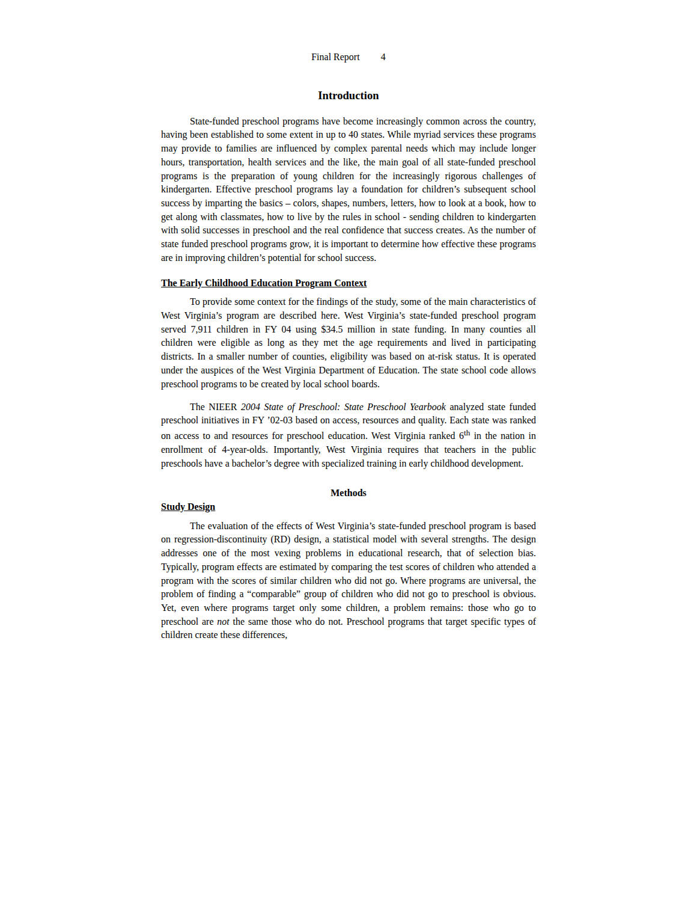Final Report 4
Introduction
State-funded preschool programs have become increasingly common across the country, having been established to some extent in up to 40 states. While myriad services these programs may provide to families are influenced by complex parental needs which may include longer hours, transportation, health services and the like, the main goal of all state-funded preschool programs is the preparation of young children for the increasingly rigorous challenges of kindergarten. Effective preschool programs lay a foundation for children’s subsequent school success by imparting the basics – colors, shapes, numbers, letters, how to look at a book, how to get along with classmates, how to live by the rules in school - sending children to kindergarten with solid successes in preschool and the real confidence that success creates. As the number of state funded preschool programs grow, it is important to determine how effective these programs are in improving children’s potential for school success.
The Early Childhood Education Program Context
To provide some context for the findings of the study, some of the main characteristics of West Virginia’s program are described here. West Virginia’s state-funded preschool program served 7,911 children in FY 04 using $34.5 million in state funding. In many counties all children were eligible as long as they met the age requirements and lived in participating districts. In a smaller number of counties, eligibility was based on at-risk status. It is operated under the auspices of the West Virginia Department of Education. The state school code allows preschool programs to be created by local school boards.
The NIEER 2004 State of Preschool: State Preschool Yearbook analyzed state funded preschool initiatives in FY ’02-03 based on access, resources and quality. Each state was ranked on access to and resources for preschool education. West Virginia ranked 6th in the nation in enrollment of 4-year-olds. Importantly, West Virginia requires that teachers in the public preschools have a bachelor’s degree with specialized training in early childhood development.
Methods
Study Design
The evaluation of the effects of West Virginia’s state-funded preschool program is based on regression-discontinuity (RD) design, a statistical model with several strengths. The design addresses one of the most vexing problems in educational research, that of selection bias. Typically, program effects are estimated by comparing the test scores of children who attended a program with the scores of similar children who did not go. Where programs are universal, the problem of finding a “comparable” group of children who did not go to preschool is obvious. Yet, even where programs target only some children, a problem remains: those who go to preschool are not the same those who do not. Preschool programs that target specific types of children create these differences,